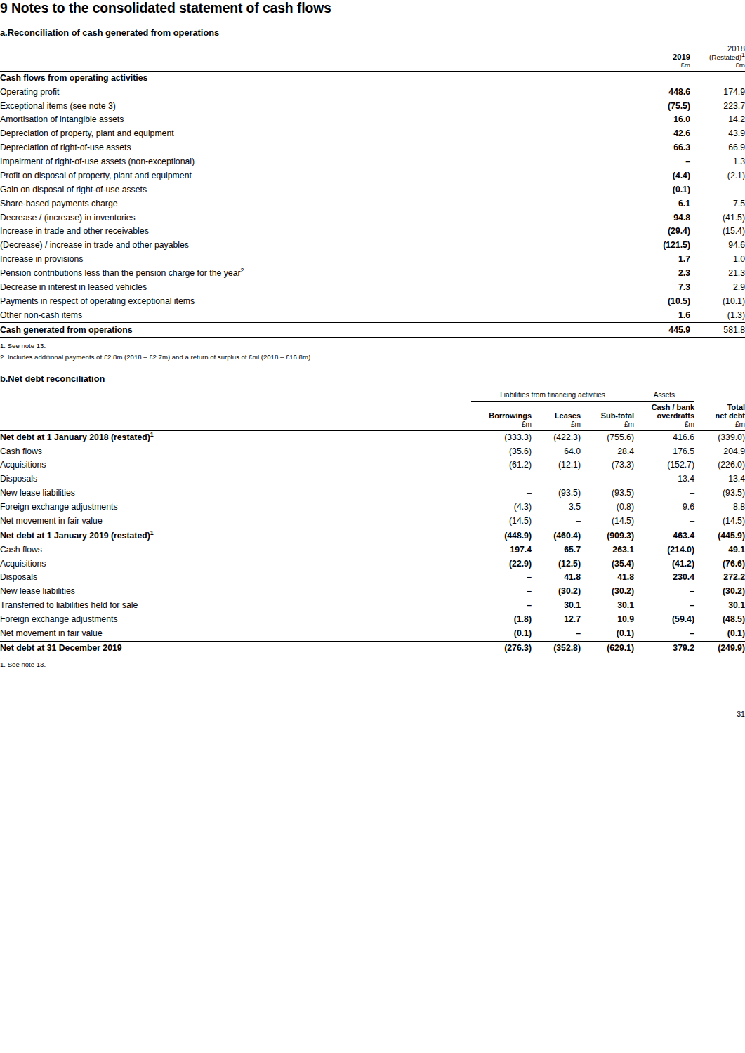9 Notes to the consolidated statement of cash flows
a.Reconciliation of cash generated from operations
| | 2019 £m | 2018 (Restated) 1 £m |
| Cash flows from operating activities | | |
| Operating profit | 448.6 | 174.9 |
| Exceptional items (see note 3) | (75.5) | 223.7 |
| Amortisation of intangible assets | 16.0 | 14.2 |
| Depreciation of property, plant and equipment | 42.6 | 43.9 |
| Depreciation of right-of-use assets | 66.3 | 66.9 |
| Impairment of right-of-use assets (non-exceptional) | – | 1.3 |
| Profit on disposal of property, plant and equipment | (4.4) | (2.1) |
| Gain on disposal of right-of-use assets | (0.1) | – |
| Share-based payments charge | 6.1 | 7.5 |
| Decrease / (increase) in inventories | 94.8 | (41.5) |
| Increase in trade and other receivables | (29.4) | (15.4) |
| (Decrease) / increase in trade and other payables | (121.5) | 94.6 |
| Increase in provisions | 1.7 | 1.0 |
| Pension contributions less than the pension charge for the year 2 | 2.3 | 21.3 |
| Decrease in interest in leased vehicles | 7.3 | 2.9 |
| Payments in respect of operating exceptional items | (10.5) | (10.1) |
| Other non-cash items | 1.6 | (1.3) |
| Cash generated from operations | 445.9 | 581.8 |
1. See note 13.
2. Includes additional payments of £2.8m (2018 – £2.7m) and a return of surplus of £nil (2018 – £16.8m).
b.Net debt reconciliation
| | Liabilities from financing activities | Assets | |
| | Borrowings £m | Leases £m | Sub-total £m | Cash / bank overdrafts £m | Total net debt £m |
| Net debt at 1 January 2018 (restated) 1 | (333.3) | (422.3) | (755.6) | 416.6 | (339.0) |
| Cash flows | (35.6) | 64.0 | 28.4 | 176.5 | 204.9 |
| Acquisitions | (61.2) | (12.1) | (73.3) | (152.7) | (226.0) |
| Disposals | – | – | – | 13.4 | 13.4 |
| New lease liabilities | – | (93.5) | (93.5) | – | (93.5) |
| Foreign exchange adjustments | (4.3) | 3.5 | (0.8) | 9.6 | 8.8 |
| Net movement in fair value | (14.5) | – | (14.5) | – | (14.5) |
| Net debt at 1 January 2019 (restated) 1 | (448.9) | (460.4) | (909.3) | 463.4 | (445.9) |
| Cash flows | 197.4 | 65.7 | 263.1 | (214.0) | 49.1 |
| Acquisitions | (22.9) | (12.5) | (35.4) | (41.2) | (76.6) |
| Disposals | – | 41.8 | 41.8 | 230.4 | 272.2 |
| New lease liabilities | – | (30.2) | (30.2) | – | (30.2) |
| Transferred to liabilities held for sale | – | 30.1 | 30.1 | – | 30.1 |
| Foreign exchange adjustments | (1.8) | 12.7 | 10.9 | (59.4) | (48.5) |
| Net movement in fair value | (0.1) | – | (0.1) | – | (0.1) |
| Net debt at 31 December 2019 | (276.3) | (352.8) | (629.1) | 379.2 | (249.9) |
1. See note 13.
31